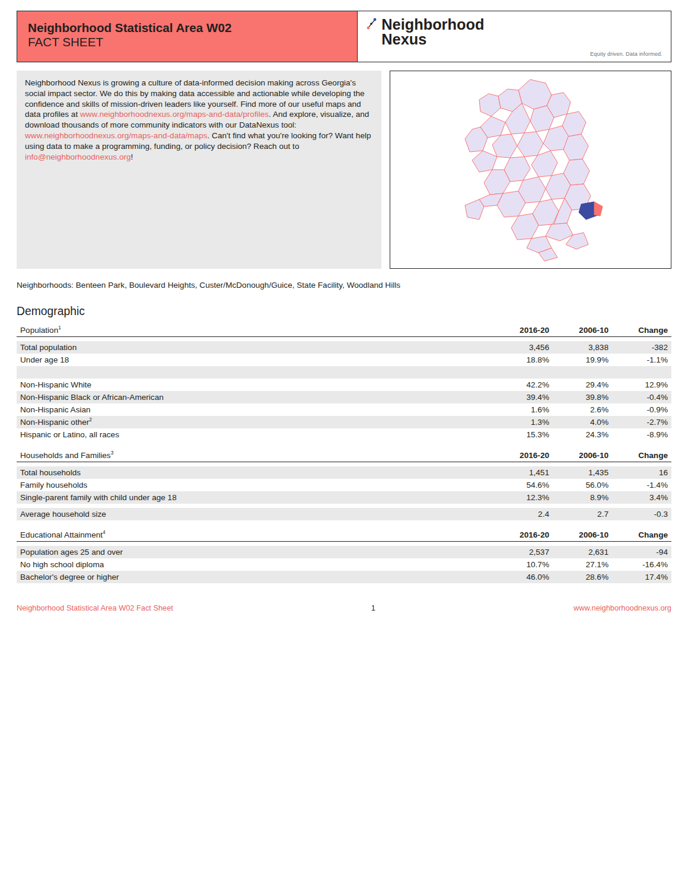Neighborhood Statistical Area W02
FACT SHEET
NeighborhoodNexus
Equity driven. Data informed.
Neighborhood Nexus is growing a culture of data-informed decision making across Georgia's social impact sector. We do this by making data accessible and actionable while developing the confidence and skills of mission-driven leaders like yourself. Find more of our useful maps and data profiles at www.neighborhoodnexus.org/maps-and-data/profiles. And explore, visualize, and download thousands of more community indicators with our DataNexus tool: www.neighborhoodnexus.org/maps-and-data/maps. Can't find what you're looking for? Want help using data to make a programming, funding, or policy decision? Reach out to info@neighborhoodnexus.org!
Neighborhoods: Benteen Park, Boulevard Heights, Custer/McDonough/Guice, State Facility, Woodland Hills
Demographic
| Population 1 | 2016-20 | 2006-10 | Change |
| --- | --- | --- | --- |
| Total population | 3,456 | 3,838 | -382 |
| Under age 18 | 18.8% | 19.9% | -1.1% |
| Non-Hispanic White | 42.2% | 29.4% | 12.9% |
| Non-Hispanic Black or African-American | 39.4% | 39.8% | -0.4% |
| Non-Hispanic Asian | 1.6% | 2.6% | -0.9% |
| Non-Hispanic other 2 | 1.3% | 4.0% | -2.7% |
| Hispanic or Latino, all races | 15.3% | 24.3% | -8.9% |
| Households and Families 3 | 2016-20 | 2006-10 | Change |
| Total households | 1,451 | 1,435 | 16 |
| Family households | 54.6% | 56.0% | -1.4% |
| Single-parent family with child under age 18 | 12.3% | 8.9% | 3.4% |
| Average household size | 2.4 | 2.7 | -0.3 |
| Educational Attainment 4 | 2016-20 | 2006-10 | Change |
| Population ages 25 and over | 2,537 | 2,631 | -94 |
| No high school diploma | 10.7% | 27.1% | -16.4% |
| Bachelor's degree or higher | 46.0% | 28.6% | 17.4% |
Neighborhood Statistical Area W02 Fact Sheet
1
www.neighborhoodnexus.org